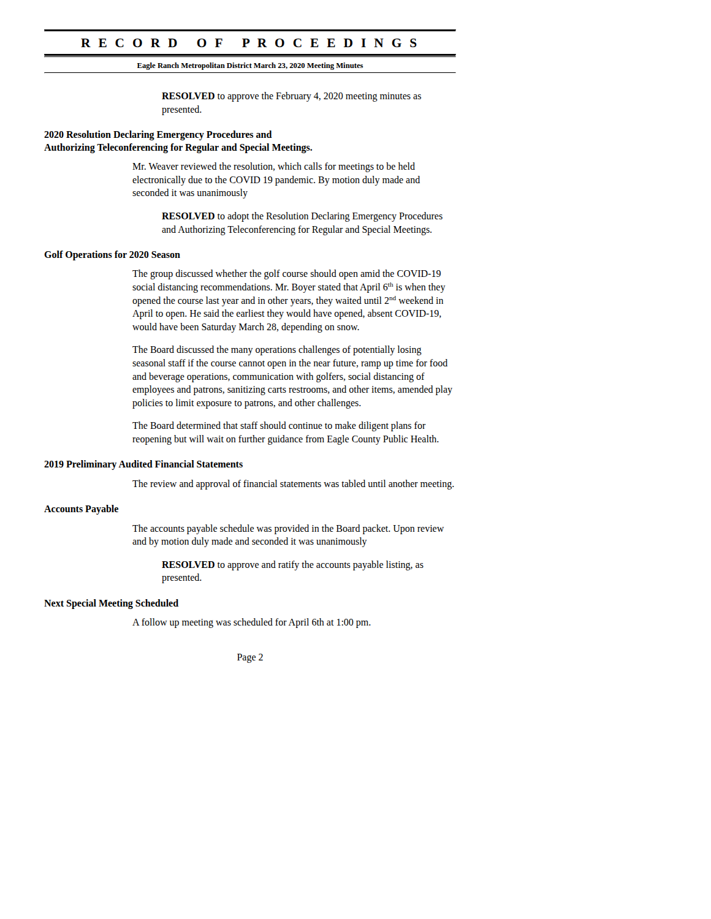R E C O R D O F P R O C E E D I N G S
Eagle Ranch Metropolitan District March 23, 2020 Meeting Minutes
RESOLVED to approve the February 4, 2020 meeting minutes as presented.
2020 Resolution Declaring Emergency Procedures and
Authorizing Teleconferencing for Regular and Special Meetings.
Mr. Weaver reviewed the resolution, which calls for meetings to be held electronically due to the COVID 19 pandemic. By motion duly made and seconded it was unanimously
RESOLVED to adopt the Resolution Declaring Emergency Procedures and Authorizing Teleconferencing for Regular and Special Meetings.
Golf Operations for 2020 Season
The group discussed whether the golf course should open amid the COVID-19 social distancing recommendations. Mr. Boyer stated that April 6th is when they opened the course last year and in other years, they waited until 2nd weekend in April to open. He said the earliest they would have opened, absent COVID-19, would have been Saturday March 28, depending on snow.
The Board discussed the many operations challenges of potentially losing seasonal staff if the course cannot open in the near future, ramp up time for food and beverage operations, communication with golfers, social distancing of employees and patrons, sanitizing carts restrooms, and other items, amended play policies to limit exposure to patrons, and other challenges.
The Board determined that staff should continue to make diligent plans for reopening but will wait on further guidance from Eagle County Public Health.
2019 Preliminary Audited Financial Statements
The review and approval of financial statements was tabled until another meeting.
Accounts Payable
The accounts payable schedule was provided in the Board packet. Upon review and by motion duly made and seconded it was unanimously
RESOLVED to approve and ratify the accounts payable listing, as presented.
Next Special Meeting Scheduled
A follow up meeting was scheduled for April 6th at 1:00 pm.
Page 2